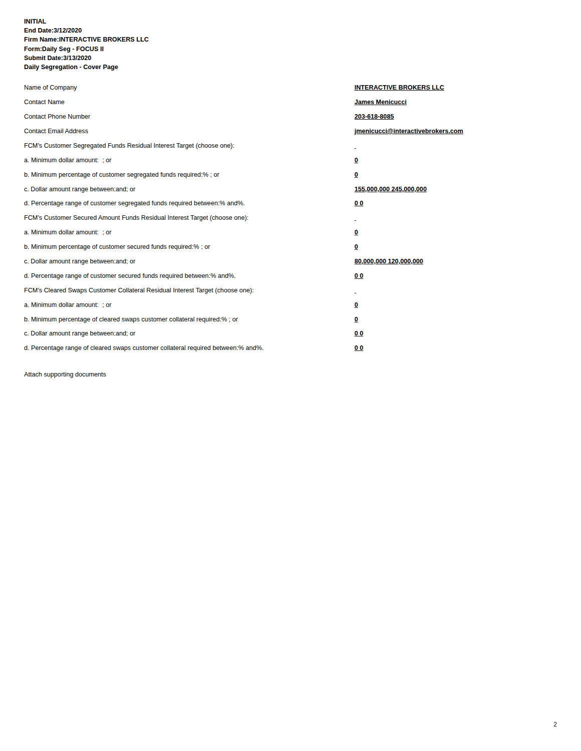INITIAL
End Date:3/12/2020
Firm Name:INTERACTIVE BROKERS LLC
Form:Daily Seg - FOCUS II
Submit Date:3/13/2020
Daily Segregation - Cover Page
| Name of Company | INTERACTIVE BROKERS LLC |
| Contact Name | James Menicucci |
| Contact Phone Number | 203-618-8085 |
| Contact Email Address | jmenicucci@interactivebrokers.com |
| FCM's Customer Segregated Funds Residual Interest Target (choose one): | |
| a. Minimum dollar amount: ; or | 0 |
| b. Minimum percentage of customer segregated funds required:% ; or | 0 |
| c. Dollar amount range between:and; or | 155,000,000 245,000,000 |
| d. Percentage range of customer segregated funds required between:% and%. | 0 0 |
| FCM's Customer Secured Amount Funds Residual Interest Target (choose one): | |
| a. Minimum dollar amount: ; or | 0 |
| b. Minimum percentage of customer secured funds required:% ; or | 0 |
| c. Dollar amount range between:and; or | 80,000,000 120,000,000 |
| d. Percentage range of customer secured funds required between:% and%. | 0 0 |
| FCM's Cleared Swaps Customer Collateral Residual Interest Target (choose one): | |
| a. Minimum dollar amount: ; or | 0 |
| b. Minimum percentage of cleared swaps customer collateral required:% ; or | 0 |
| c. Dollar amount range between:and; or | 0 0 |
| d. Percentage range of cleared swaps customer collateral required between:% and%. | 0 0 |
Attach supporting documents
2